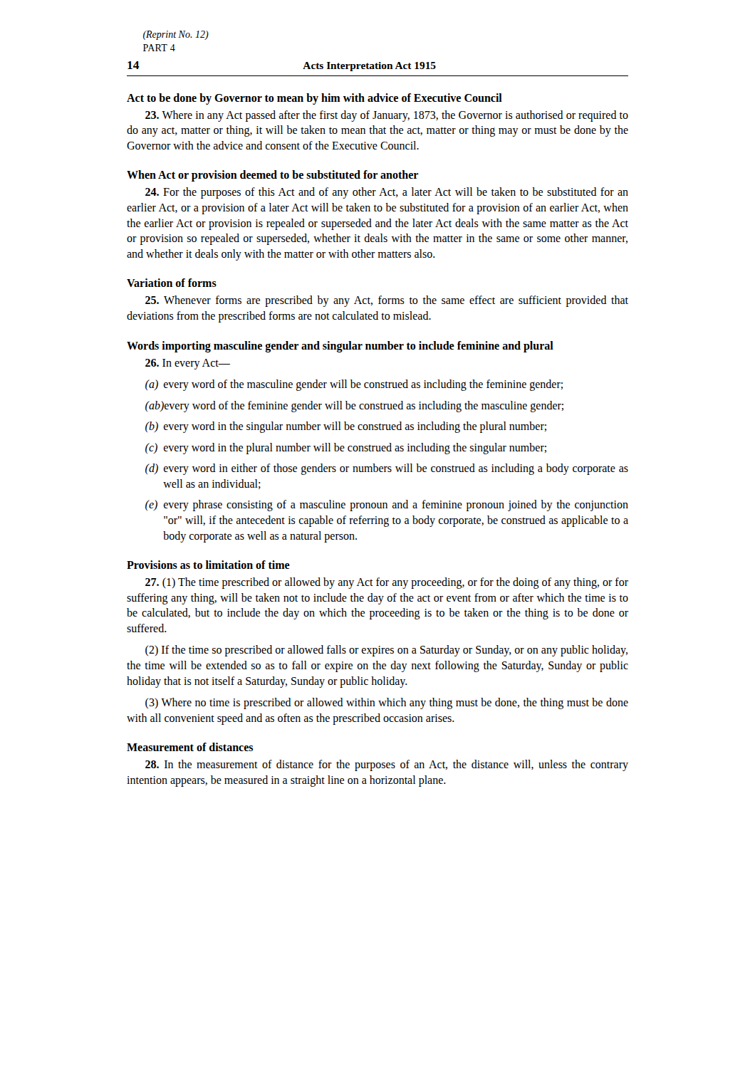(Reprint No. 12)
PART 4
14 Acts Interpretation Act 1915
Act to be done by Governor to mean by him with advice of Executive Council
23. Where in any Act passed after the first day of January, 1873, the Governor is authorised or required to do any act, matter or thing, it will be taken to mean that the act, matter or thing may or must be done by the Governor with the advice and consent of the Executive Council.
When Act or provision deemed to be substituted for another
24. For the purposes of this Act and of any other Act, a later Act will be taken to be substituted for an earlier Act, or a provision of a later Act will be taken to be substituted for a provision of an earlier Act, when the earlier Act or provision is repealed or superseded and the later Act deals with the same matter as the Act or provision so repealed or superseded, whether it deals with the matter in the same or some other manner, and whether it deals only with the matter or with other matters also.
Variation of forms
25. Whenever forms are prescribed by any Act, forms to the same effect are sufficient provided that deviations from the prescribed forms are not calculated to mislead.
Words importing masculine gender and singular number to include feminine and plural
26. In every Act—
(a) every word of the masculine gender will be construed as including the feminine gender;
(ab) every word of the feminine gender will be construed as including the masculine gender;
(b) every word in the singular number will be construed as including the plural number;
(c) every word in the plural number will be construed as including the singular number;
(d) every word in either of those genders or numbers will be construed as including a body corporate as well as an individual;
(e) every phrase consisting of a masculine pronoun and a feminine pronoun joined by the conjunction "or" will, if the antecedent is capable of referring to a body corporate, be construed as applicable to a body corporate as well as a natural person.
Provisions as to limitation of time
27. (1) The time prescribed or allowed by any Act for any proceeding, or for the doing of any thing, or for suffering any thing, will be taken not to include the day of the act or event from or after which the time is to be calculated, but to include the day on which the proceeding is to be taken or the thing is to be done or suffered.
(2) If the time so prescribed or allowed falls or expires on a Saturday or Sunday, or on any public holiday, the time will be extended so as to fall or expire on the day next following the Saturday, Sunday or public holiday that is not itself a Saturday, Sunday or public holiday.
(3) Where no time is prescribed or allowed within which any thing must be done, the thing must be done with all convenient speed and as often as the prescribed occasion arises.
Measurement of distances
28. In the measurement of distance for the purposes of an Act, the distance will, unless the contrary intention appears, be measured in a straight line on a horizontal plane.